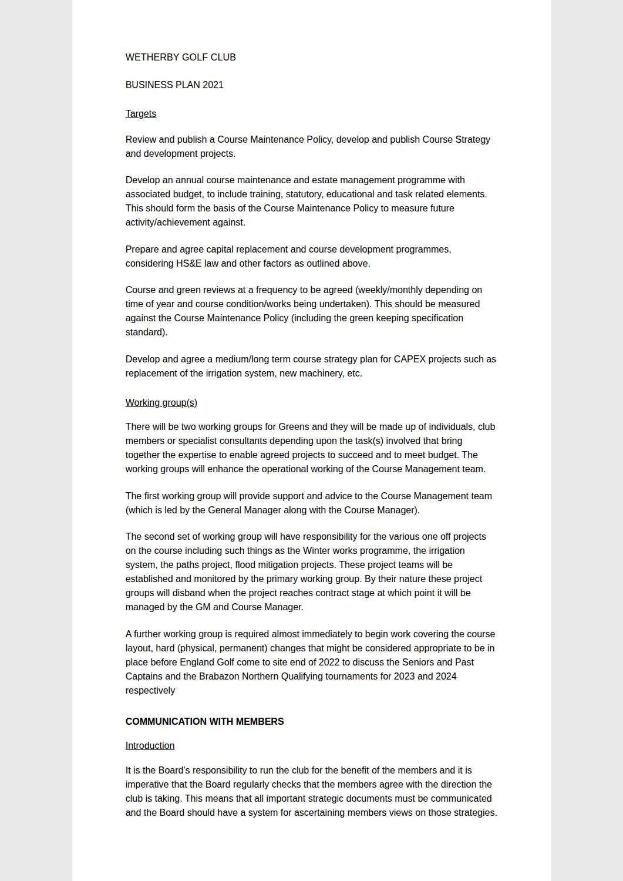WETHERBY GOLF CLUB
BUSINESS PLAN 2021
Targets
Review and publish a Course Maintenance Policy, develop and publish Course Strategy and development projects.
Develop an annual course maintenance and estate management programme with associated budget, to include training, statutory, educational and task related elements. This should form the basis of the Course Maintenance Policy to measure future activity/achievement against.
Prepare and agree capital replacement and course development programmes, considering HS&E law and other factors as outlined above.
Course and green reviews at a frequency to be agreed (weekly/monthly depending on time of year and course condition/works being undertaken). This should be measured against the Course Maintenance Policy (including the green keeping specification standard).
Develop and agree a medium/long term course strategy plan for CAPEX projects such as replacement of the irrigation system, new machinery, etc.
Working group(s)
There will be two working groups for Greens and they will be made up of individuals, club members or specialist consultants depending upon the task(s) involved that bring together the expertise to enable agreed projects to succeed and to meet budget. The working groups will enhance the operational working of the Course Management team.
The first working group will provide support and advice to the Course Management team (which is led by the General Manager along with the Course Manager).
The second set of working group will have responsibility for the various one off projects on the course including such things as the Winter works programme, the irrigation system, the paths project, flood mitigation projects. These project teams will be established and monitored by the primary working group. By their nature these project groups will disband when the project reaches contract stage at which point it will be managed by the GM and Course Manager.
A further working group is required almost immediately to begin work covering the course layout, hard (physical, permanent) changes that might be considered appropriate to be in place before England Golf come to site end of 2022 to discuss the Seniors and Past Captains and the Brabazon Northern Qualifying tournaments for 2023 and 2024 respectively
COMMUNICATION WITH MEMBERS
Introduction
It is the Board's responsibility to run the club for the benefit of the members and it is imperative that the Board regularly checks that the members agree with the direction the club is taking. This means that all important strategic documents must be communicated and the Board should have a system for ascertaining members views on those strategies.